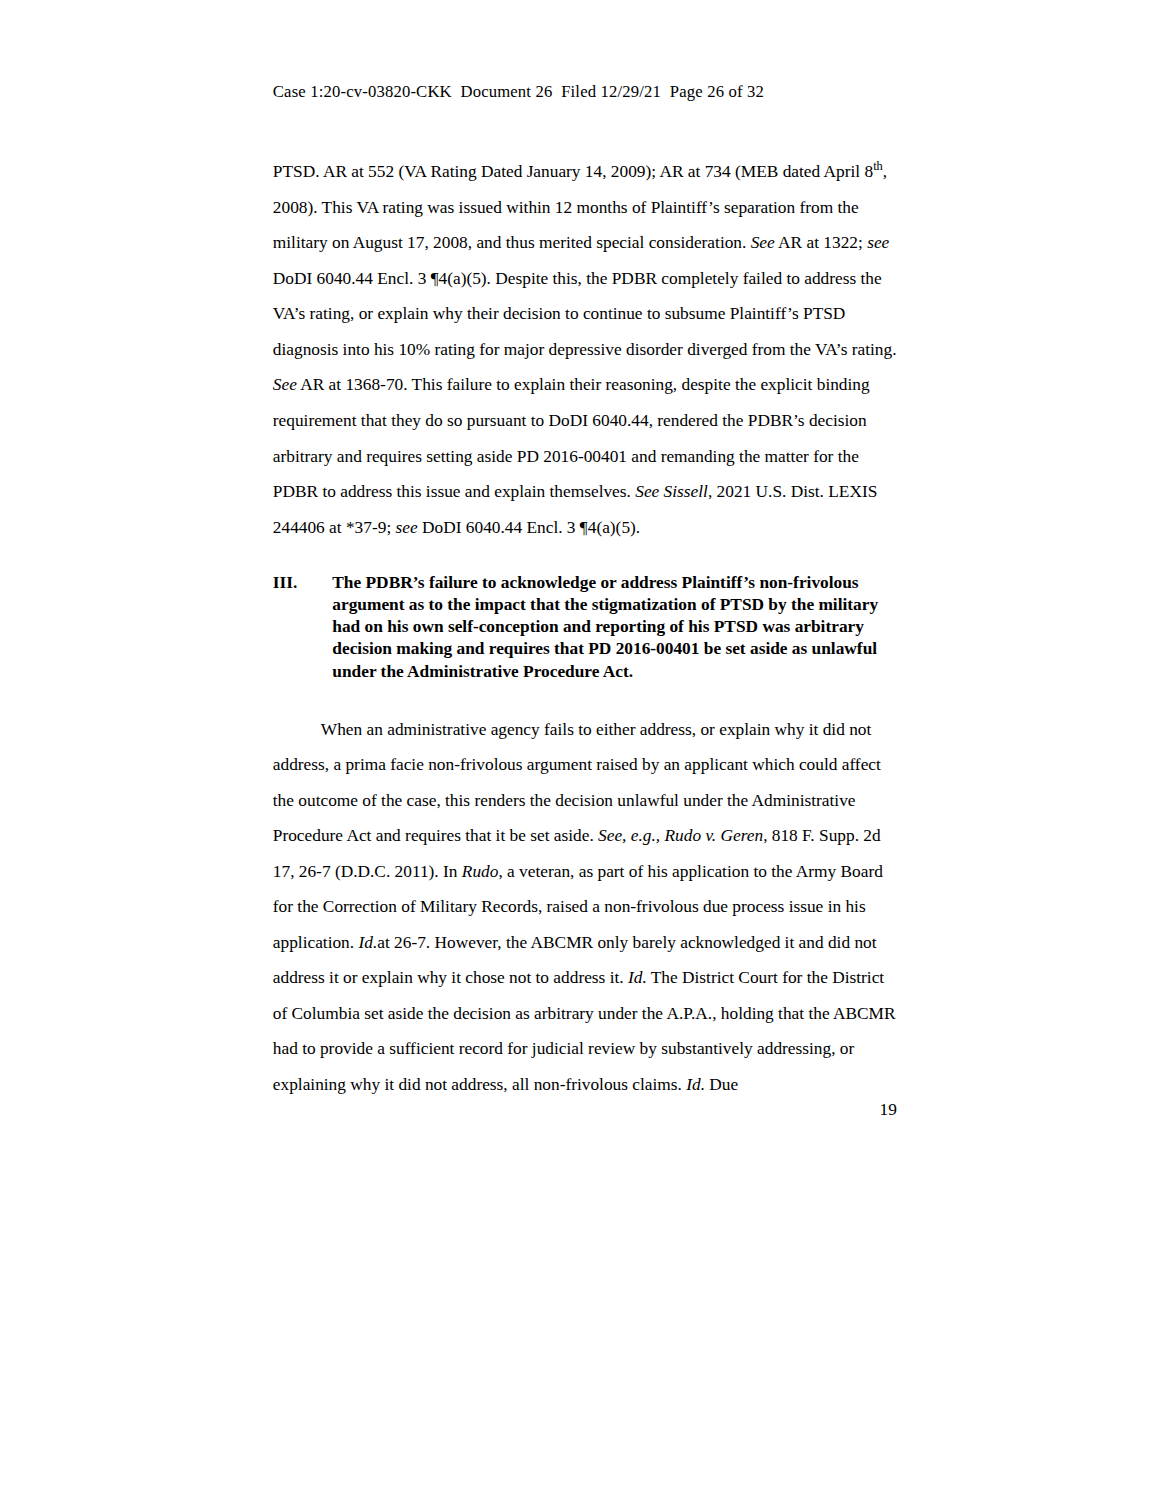Case 1:20-cv-03820-CKK Document 26 Filed 12/29/21 Page 26 of 32
PTSD. AR at 552 (VA Rating Dated January 14, 2009); AR at 734 (MEB dated April 8th, 2008). This VA rating was issued within 12 months of Plaintiff’s separation from the military on August 17, 2008, and thus merited special consideration. See AR at 1322; see DoDI 6040.44 Encl. 3 ¶4(a)(5). Despite this, the PDBR completely failed to address the VA’s rating, or explain why their decision to continue to subsume Plaintiff’s PTSD diagnosis into his 10% rating for major depressive disorder diverged from the VA’s rating. See AR at 1368-70. This failure to explain their reasoning, despite the explicit binding requirement that they do so pursuant to DoDI 6040.44, rendered the PDBR’s decision arbitrary and requires setting aside PD 2016-00401 and remanding the matter for the PDBR to address this issue and explain themselves. See Sissell, 2021 U.S. Dist. LEXIS 244406 at *37-9; see DoDI 6040.44 Encl. 3 ¶4(a)(5).
III.
The PDBR’s failure to acknowledge or address Plaintiff’s non-frivolous argument as to the impact that the stigmatization of PTSD by the military had on his own self-conception and reporting of his PTSD was arbitrary decision making and requires that PD 2016-00401 be set aside as unlawful under the Administrative Procedure Act.
When an administrative agency fails to either address, or explain why it did not address, a prima facie non-frivolous argument raised by an applicant which could affect the outcome of the case, this renders the decision unlawful under the Administrative Procedure Act and requires that it be set aside. See, e.g., Rudo v. Geren, 818 F. Supp. 2d 17, 26-7 (D.D.C. 2011). In Rudo, a veteran, as part of his application to the Army Board for the Correction of Military Records, raised a non-frivolous due process issue in his application. Id. at 26-7. However, the ABCMR only barely acknowledged it and did not address it or explain why it chose not to address it. Id. The District Court for the District of Columbia set aside the decision as arbitrary under the A.P.A., holding that the ABCMR had to provide a sufficient record for judicial review by substantively addressing, or explaining why it did not address, all non-frivolous claims. Id. Due
19